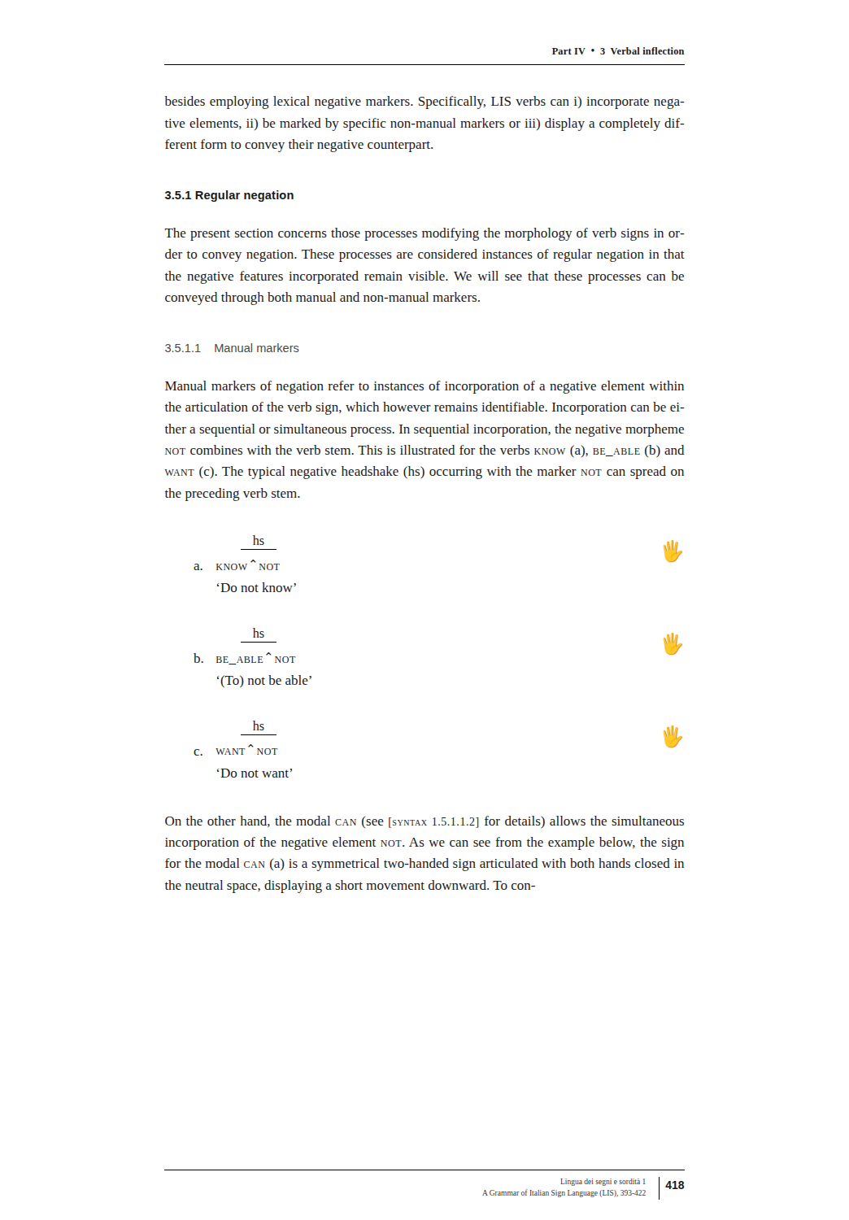Part IV•3 Verbal inflection
besides employing lexical negative markers. Specifically, LIS verbs can i) incorporate negative elements, ii) be marked by specific non-manual markers or iii) display a completely different form to convey their negative counterpart.
3.5.1 Regular negation
The present section concerns those processes modifying the morphology of verb signs in order to convey negation. These processes are considered instances of regular negation in that the negative features incorporated remain visible. We will see that these processes can be conveyed through both manual and non-manual markers.
3.5.1.1 Manual markers
Manual markers of negation refer to instances of incorporation of a negative element within the articulation of the verb sign, which however remains identifiable. Incorporation can be either a sequential or simultaneous process. In sequential incorporation, the negative morpheme not combines with the verb stem. This is illustrated for the verbs know (a), be_able (b) and want (c). The typical negative headshake (hs) occurring with the marker not can spread on the preceding verb stem.
hs
a. know⌃not
‘Do not know’
🖐
hs
b. be_able⌃not
‘(To) not be able’
🖐
hs
c. want⌃not
‘Do not want’
🖐
On the other hand, the modal can (see [syntax 1.5.1.1.2] for details) allows the simultaneous incorporation of the negative element not. As we can see from the example below, the sign for the modal can (a) is a symmetrical two-handed sign articulated with both hands closed in the neutral space, displaying a short movement downward. To con-
Lingua dei segni e sordità 1
A Grammar of Italian Sign Language (LIS), 393-422
418